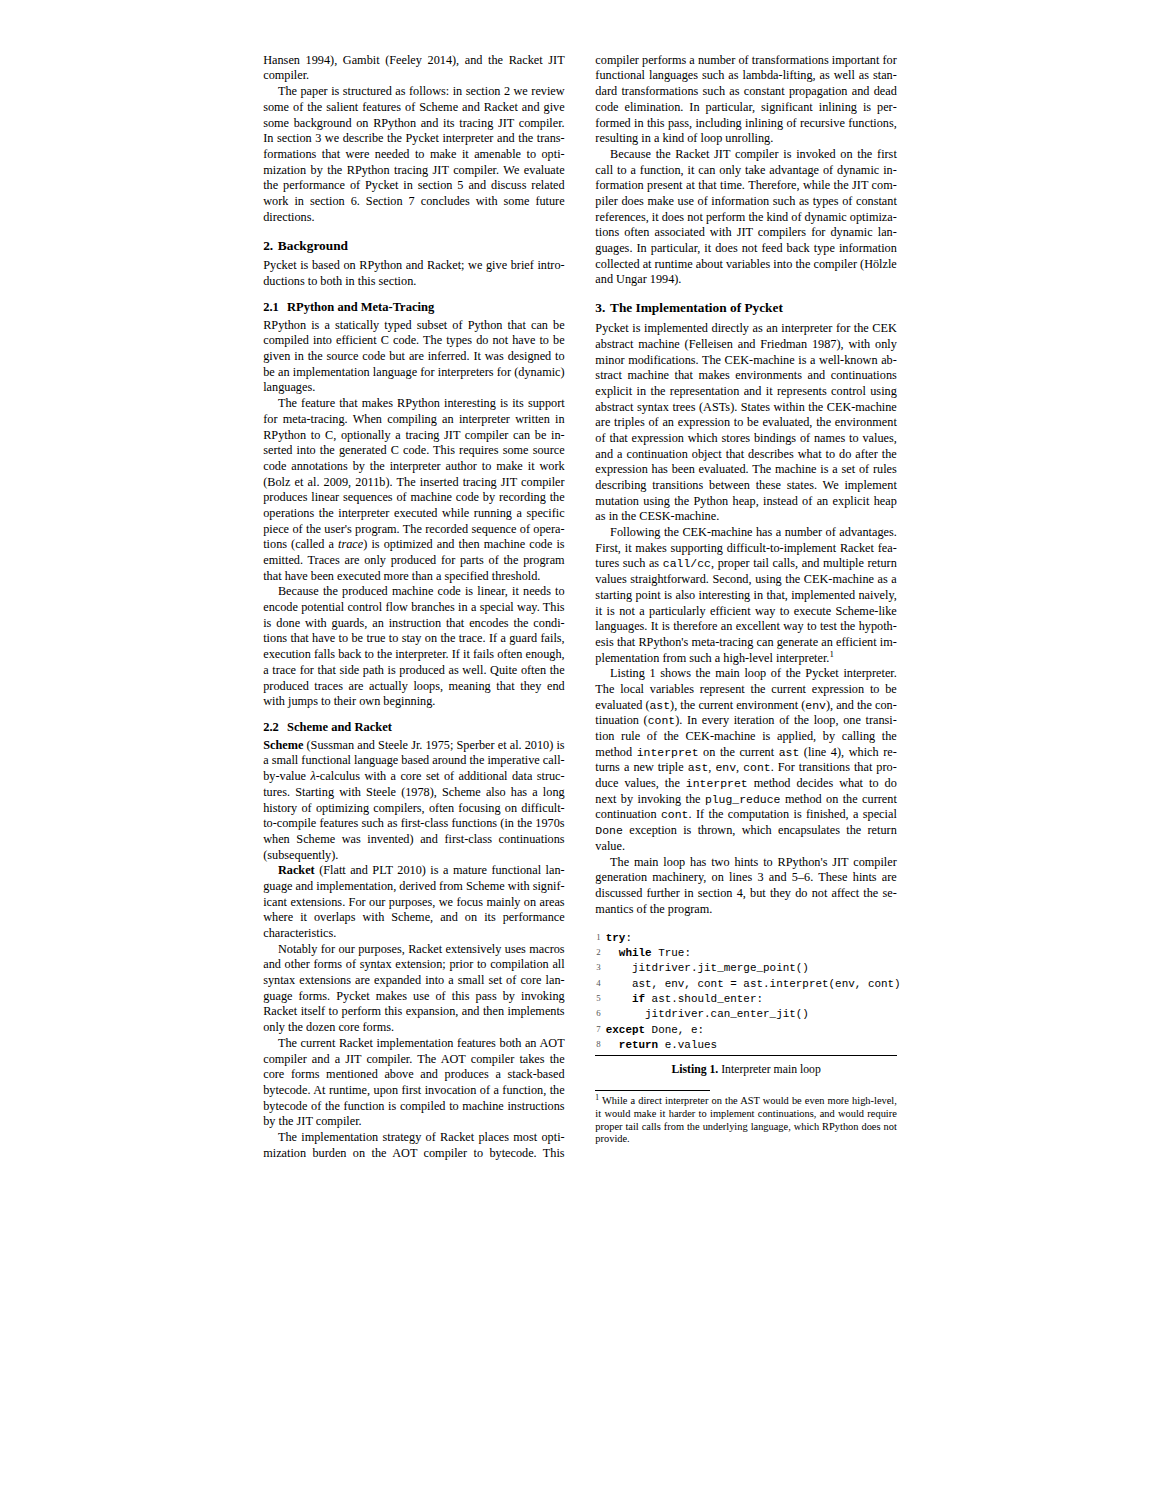Hansen 1994), Gambit (Feeley 2014), and the Racket JIT compiler.
The paper is structured as follows: in section 2 we review some of the salient features of Scheme and Racket and give some background on RPython and its tracing JIT compiler. In section 3 we describe the Pycket interpreter and the transformations that were needed to make it amenable to optimization by the RPython tracing JIT compiler. We evaluate the performance of Pycket in section 5 and discuss related work in section 6. Section 7 concludes with some future directions.
2. Background
Pycket is based on RPython and Racket; we give brief introductions to both in this section.
2.1 RPython and Meta-Tracing
RPython is a statically typed subset of Python that can be compiled into efficient C code. The types do not have to be given in the source code but are inferred. It was designed to be an implementation language for interpreters for (dynamic) languages.
The feature that makes RPython interesting is its support for meta-tracing. When compiling an interpreter written in RPython to C, optionally a tracing JIT compiler can be inserted into the generated C code. This requires some source code annotations by the interpreter author to make it work (Bolz et al. 2009, 2011b). The inserted tracing JIT compiler produces linear sequences of machine code by recording the operations the interpreter executed while running a specific piece of the user's program. The recorded sequence of operations (called a trace) is optimized and then machine code is emitted. Traces are only produced for parts of the program that have been executed more than a specified threshold.
Because the produced machine code is linear, it needs to encode potential control flow branches in a special way. This is done with guards, an instruction that encodes the conditions that have to be true to stay on the trace. If a guard fails, execution falls back to the interpreter. If it fails often enough, a trace for that side path is produced as well. Quite often the produced traces are actually loops, meaning that they end with jumps to their own beginning.
2.2 Scheme and Racket
Scheme (Sussman and Steele Jr. 1975; Sperber et al. 2010) is a small functional language based around the imperative call-by-value λ-calculus with a core set of additional data structures. Starting with Steele (1978), Scheme also has a long history of optimizing compilers, often focusing on difficult-to-compile features such as first-class functions (in the 1970s when Scheme was invented) and first-class continuations (subsequently).
Racket (Flatt and PLT 2010) is a mature functional language and implementation, derived from Scheme with significant extensions. For our purposes, we focus mainly on areas where it overlaps with Scheme, and on its performance characteristics.
Notably for our purposes, Racket extensively uses macros and other forms of syntax extension; prior to compilation all syntax extensions are expanded into a small set of core language forms. Pycket makes use of this pass by invoking Racket itself to perform this expansion, and then implements only the dozen core forms.
The current Racket implementation features both an AOT compiler and a JIT compiler. The AOT compiler takes the core forms mentioned above and produces a stack-based bytecode. At runtime, upon first invocation of a function, the bytecode of the function is compiled to machine instructions by the JIT compiler.
The implementation strategy of Racket places most optimization burden on the AOT compiler to bytecode. This compiler performs a number of transformations important for functional languages such as lambda-lifting, as well as standard transformations such as constant propagation and dead code elimination. In particular, significant inlining is performed in this pass, including inlining of recursive functions, resulting in a kind of loop unrolling.
Because the Racket JIT compiler is invoked on the first call to a function, it can only take advantage of dynamic information present at that time. Therefore, while the JIT compiler does make use of information such as types of constant references, it does not perform the kind of dynamic optimizations often associated with JIT compilers for dynamic languages. In particular, it does not feed back type information collected at runtime about variables into the compiler (Hölzle and Ungar 1994).
3. The Implementation of Pycket
Pycket is implemented directly as an interpreter for the CEK abstract machine (Felleisen and Friedman 1987), with only minor modifications. The CEK-machine is a well-known abstract machine that makes environments and continuations explicit in the representation and it represents control using abstract syntax trees (ASTs). States within the CEK-machine are triples of an expression to be evaluated, the environment of that expression which stores bindings of names to values, and a continuation object that describes what to do after the expression has been evaluated. The machine is a set of rules describing transitions between these states. We implement mutation using the Python heap, instead of an explicit heap as in the CESK-machine.
Following the CEK-machine has a number of advantages. First, it makes supporting difficult-to-implement Racket features such as call/cc, proper tail calls, and multiple return values straightforward. Second, using the CEK-machine as a starting point is also interesting in that, implemented naively, it is not a particularly efficient way to execute Scheme-like languages. It is therefore an excellent way to test the hypothesis that RPython's meta-tracing can generate an efficient implementation from such a high-level interpreter.1
Listing 1 shows the main loop of the Pycket interpreter. The local variables represent the current expression to be evaluated (ast), the current environment (env), and the continuation (cont). In every iteration of the loop, one transition rule of the CEK-machine is applied, by calling the method interpret on the current ast (line 4), which returns a new triple ast, env, cont. For transitions that produce values, the interpret method decides what to do next by invoking the plug_reduce method on the current continuation cont. If the computation is finished, a special Done exception is thrown, which encapsulates the return value.
The main loop has two hints to RPython's JIT compiler generation machinery, on lines 3 and 5–6. These hints are discussed further in section 4, but they do not affect the semantics of the program.
| 1 | try : |
| 2 | while True: |
| 3 | jitdriver.jit_merge_point() |
| 4 | ast, env, cont = ast.interpret(env, cont) |
| 5 | if ast.should_enter: |
| 6 | jitdriver.can_enter_jit() |
| 7 | except Done, e: |
| 8 | return e.values |
Listing 1. Interpreter main loop
1 While a direct interpreter on the AST would be even more high-level, it would make it harder to implement continuations, and would require proper tail calls from the underlying language, which RPython does not provide.